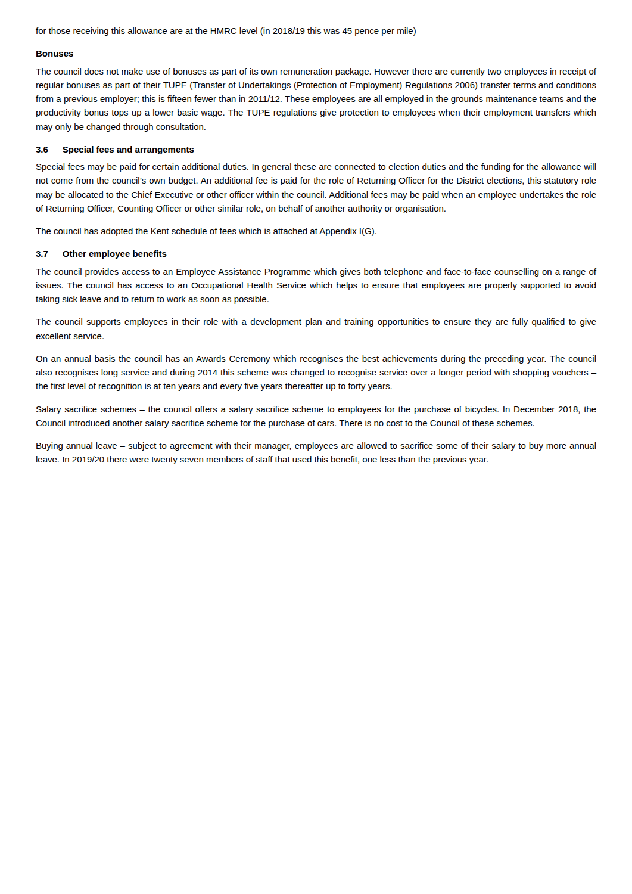for those receiving this allowance are at the HMRC level (in 2018/19 this was 45 pence per mile)
Bonuses
The council does not make use of bonuses as part of its own remuneration package. However there are currently two employees in receipt of regular bonuses as part of their TUPE (Transfer of Undertakings (Protection of Employment) Regulations 2006) transfer terms and conditions from a previous employer; this is fifteen fewer than in 2011/12. These employees are all employed in the grounds maintenance teams and the productivity bonus tops up a lower basic wage. The TUPE regulations give protection to employees when their employment transfers which may only be changed through consultation.
3.6 Special fees and arrangements
Special fees may be paid for certain additional duties. In general these are connected to election duties and the funding for the allowance will not come from the council’s own budget. An additional fee is paid for the role of Returning Officer for the District elections, this statutory role may be allocated to the Chief Executive or other officer within the council. Additional fees may be paid when an employee undertakes the role of Returning Officer, Counting Officer or other similar role, on behalf of another authority or organisation.
The council has adopted the Kent schedule of fees which is attached at Appendix I(G).
3.7 Other employee benefits
The council provides access to an Employee Assistance Programme which gives both telephone and face-to-face counselling on a range of issues. The council has access to an Occupational Health Service which helps to ensure that employees are properly supported to avoid taking sick leave and to return to work as soon as possible.
The council supports employees in their role with a development plan and training opportunities to ensure they are fully qualified to give excellent service.
On an annual basis the council has an Awards Ceremony which recognises the best achievements during the preceding year. The council also recognises long service and during 2014 this scheme was changed to recognise service over a longer period with shopping vouchers – the first level of recognition is at ten years and every five years thereafter up to forty years.
Salary sacrifice schemes – the council offers a salary sacrifice scheme to employees for the purchase of bicycles. In December 2018, the Council introduced another salary sacrifice scheme for the purchase of cars. There is no cost to the Council of these schemes.
Buying annual leave – subject to agreement with their manager, employees are allowed to sacrifice some of their salary to buy more annual leave. In 2019/20 there were twenty seven members of staff that used this benefit, one less than the previous year.